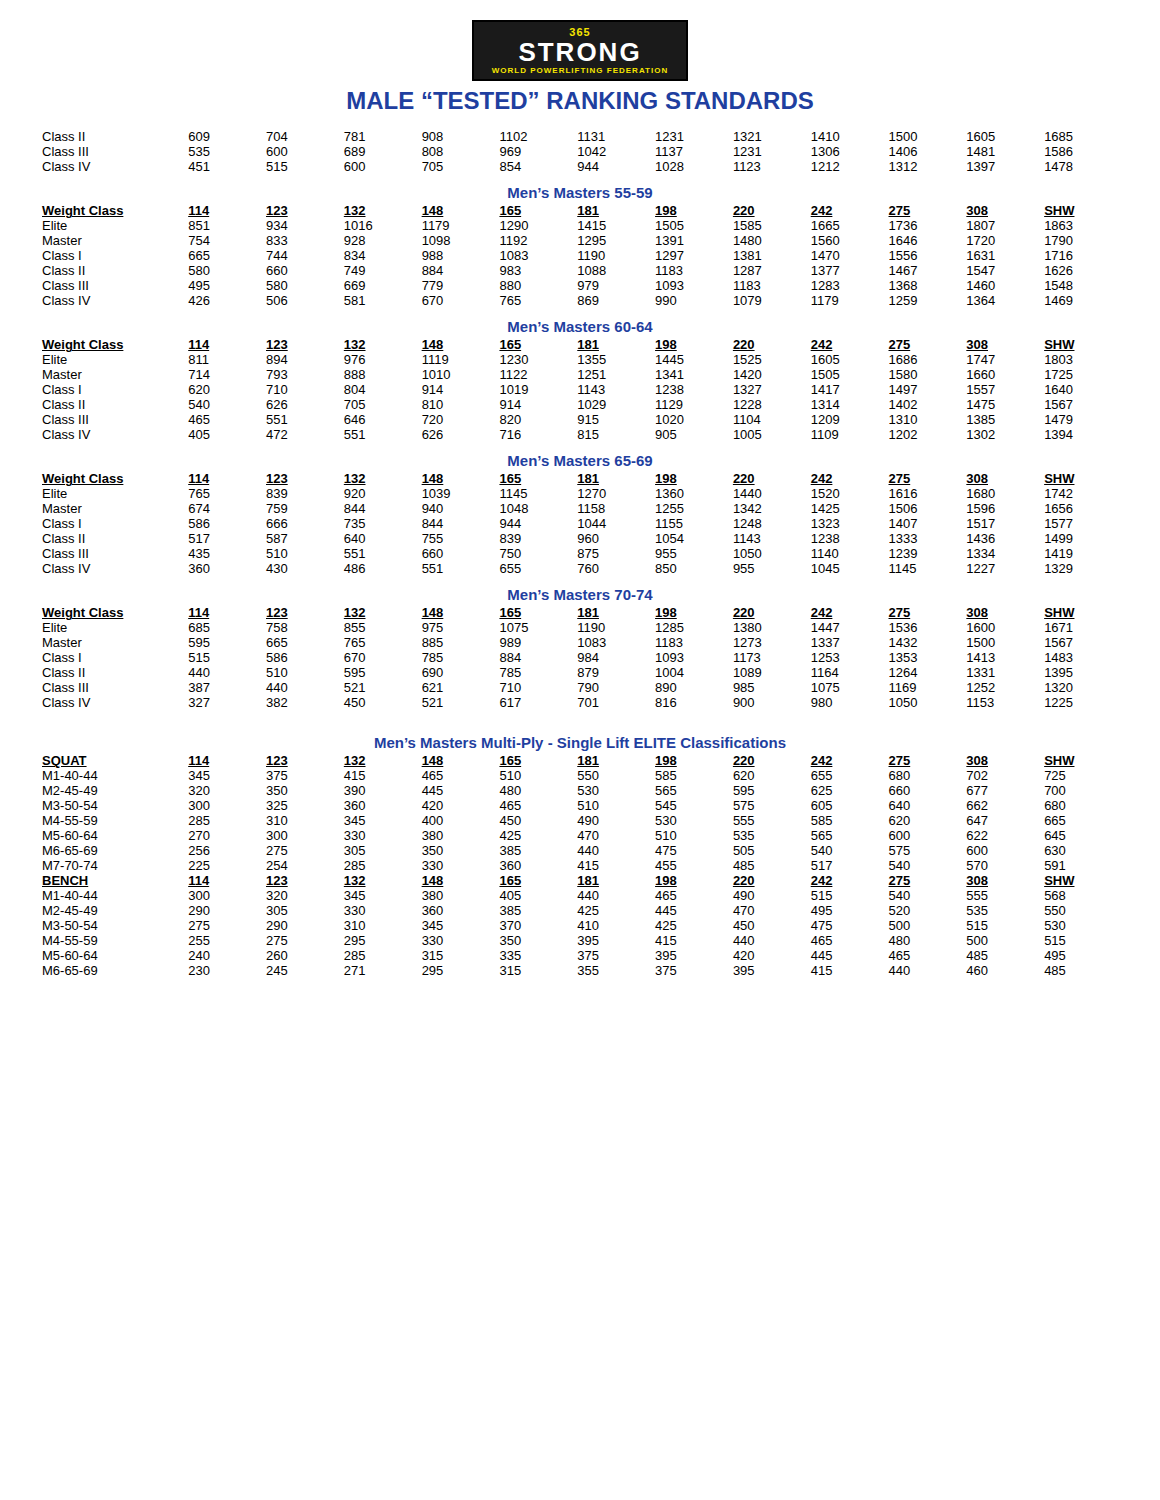365STRONG WORLD POWERLIFTING FEDERATION
MALE “TESTED” RANKING STANDARDS
| Class II | 609 | 704 | 781 | 908 | 1102 | 1131 | 1231 | 1321 | 1410 | 1500 | 1605 | 1685 |
| Class III | 535 | 600 | 689 | 808 | 969 | 1042 | 1137 | 1231 | 1306 | 1406 | 1481 | 1586 |
| Class IV | 451 | 515 | 600 | 705 | 854 | 944 | 1028 | 1123 | 1212 | 1312 | 1397 | 1478 |
Men’s Masters 55-59
| Weight Class | 114 | 123 | 132 | 148 | 165 | 181 | 198 | 220 | 242 | 275 | 308 | SHW |
| --- | --- | --- | --- | --- | --- | --- | --- | --- | --- | --- | --- | --- |
| Elite | 851 | 934 | 1016 | 1179 | 1290 | 1415 | 1505 | 1585 | 1665 | 1736 | 1807 | 1863 |
| Master | 754 | 833 | 928 | 1098 | 1192 | 1295 | 1391 | 1480 | 1560 | 1646 | 1720 | 1790 |
| Class I | 665 | 744 | 834 | 988 | 1083 | 1190 | 1297 | 1381 | 1470 | 1556 | 1631 | 1716 |
| Class II | 580 | 660 | 749 | 884 | 983 | 1088 | 1183 | 1287 | 1377 | 1467 | 1547 | 1626 |
| Class III | 495 | 580 | 669 | 779 | 880 | 979 | 1093 | 1183 | 1283 | 1368 | 1460 | 1548 |
| Class IV | 426 | 506 | 581 | 670 | 765 | 869 | 990 | 1079 | 1179 | 1259 | 1364 | 1469 |
Men’s Masters 60-64
| Weight Class | 114 | 123 | 132 | 148 | 165 | 181 | 198 | 220 | 242 | 275 | 308 | SHW |
| --- | --- | --- | --- | --- | --- | --- | --- | --- | --- | --- | --- | --- |
| Elite | 811 | 894 | 976 | 1119 | 1230 | 1355 | 1445 | 1525 | 1605 | 1686 | 1747 | 1803 |
| Master | 714 | 793 | 888 | 1010 | 1122 | 1251 | 1341 | 1420 | 1505 | 1580 | 1660 | 1725 |
| Class I | 620 | 710 | 804 | 914 | 1019 | 1143 | 1238 | 1327 | 1417 | 1497 | 1557 | 1640 |
| Class II | 540 | 626 | 705 | 810 | 914 | 1029 | 1129 | 1228 | 1314 | 1402 | 1475 | 1567 |
| Class III | 465 | 551 | 646 | 720 | 820 | 915 | 1020 | 1104 | 1209 | 1310 | 1385 | 1479 |
| Class IV | 405 | 472 | 551 | 626 | 716 | 815 | 905 | 1005 | 1109 | 1202 | 1302 | 1394 |
Men’s Masters 65-69
| Weight Class | 114 | 123 | 132 | 148 | 165 | 181 | 198 | 220 | 242 | 275 | 308 | SHW |
| --- | --- | --- | --- | --- | --- | --- | --- | --- | --- | --- | --- | --- |
| Elite | 765 | 839 | 920 | 1039 | 1145 | 1270 | 1360 | 1440 | 1520 | 1616 | 1680 | 1742 |
| Master | 674 | 759 | 844 | 940 | 1048 | 1158 | 1255 | 1342 | 1425 | 1506 | 1596 | 1656 |
| Class I | 586 | 666 | 735 | 844 | 944 | 1044 | 1155 | 1248 | 1323 | 1407 | 1517 | 1577 |
| Class II | 517 | 587 | 640 | 755 | 839 | 960 | 1054 | 1143 | 1238 | 1333 | 1436 | 1499 |
| Class III | 435 | 510 | 551 | 660 | 750 | 875 | 955 | 1050 | 1140 | 1239 | 1334 | 1419 |
| Class IV | 360 | 430 | 486 | 551 | 655 | 760 | 850 | 955 | 1045 | 1145 | 1227 | 1329 |
Men’s Masters 70-74
| Weight Class | 114 | 123 | 132 | 148 | 165 | 181 | 198 | 220 | 242 | 275 | 308 | SHW |
| --- | --- | --- | --- | --- | --- | --- | --- | --- | --- | --- | --- | --- |
| Elite | 685 | 758 | 855 | 975 | 1075 | 1190 | 1285 | 1380 | 1447 | 1536 | 1600 | 1671 |
| Master | 595 | 665 | 765 | 885 | 989 | 1083 | 1183 | 1273 | 1337 | 1432 | 1500 | 1567 |
| Class I | 515 | 586 | 670 | 785 | 884 | 984 | 1093 | 1173 | 1253 | 1353 | 1413 | 1483 |
| Class II | 440 | 510 | 595 | 690 | 785 | 879 | 1004 | 1089 | 1164 | 1264 | 1331 | 1395 |
| Class III | 387 | 440 | 521 | 621 | 710 | 790 | 890 | 985 | 1075 | 1169 | 1252 | 1320 |
| Class IV | 327 | 382 | 450 | 521 | 617 | 701 | 816 | 900 | 980 | 1050 | 1153 | 1225 |
Men’s Masters Multi-Ply - Single Lift ELITE Classifications
| SQUAT | 114 | 123 | 132 | 148 | 165 | 181 | 198 | 220 | 242 | 275 | 308 | SHW |
| --- | --- | --- | --- | --- | --- | --- | --- | --- | --- | --- | --- | --- |
| M1-40-44 | 345 | 375 | 415 | 465 | 510 | 550 | 585 | 620 | 655 | 680 | 702 | 725 |
| M2-45-49 | 320 | 350 | 390 | 445 | 480 | 530 | 565 | 595 | 625 | 660 | 677 | 700 |
| M3-50-54 | 300 | 325 | 360 | 420 | 465 | 510 | 545 | 575 | 605 | 640 | 662 | 680 |
| M4-55-59 | 285 | 310 | 345 | 400 | 450 | 490 | 530 | 555 | 585 | 620 | 647 | 665 |
| M5-60-64 | 270 | 300 | 330 | 380 | 425 | 470 | 510 | 535 | 565 | 600 | 622 | 645 |
| M6-65-69 | 256 | 275 | 305 | 350 | 385 | 440 | 475 | 505 | 540 | 575 | 600 | 630 |
| M7-70-74 | 225 | 254 | 285 | 330 | 360 | 415 | 455 | 485 | 517 | 540 | 570 | 591 |
| BENCH | 114 | 123 | 132 | 148 | 165 | 181 | 198 | 220 | 242 | 275 | 308 | SHW |
| M1-40-44 | 300 | 320 | 345 | 380 | 405 | 440 | 465 | 490 | 515 | 540 | 555 | 568 |
| M2-45-49 | 290 | 305 | 330 | 360 | 385 | 425 | 445 | 470 | 495 | 520 | 535 | 550 |
| M3-50-54 | 275 | 290 | 310 | 345 | 370 | 410 | 425 | 450 | 475 | 500 | 515 | 530 |
| M4-55-59 | 255 | 275 | 295 | 330 | 350 | 395 | 415 | 440 | 465 | 480 | 500 | 515 |
| M5-60-64 | 240 | 260 | 285 | 315 | 335 | 375 | 395 | 420 | 445 | 465 | 485 | 495 |
| M6-65-69 | 230 | 245 | 271 | 295 | 315 | 355 | 375 | 395 | 415 | 440 | 460 | 485 |